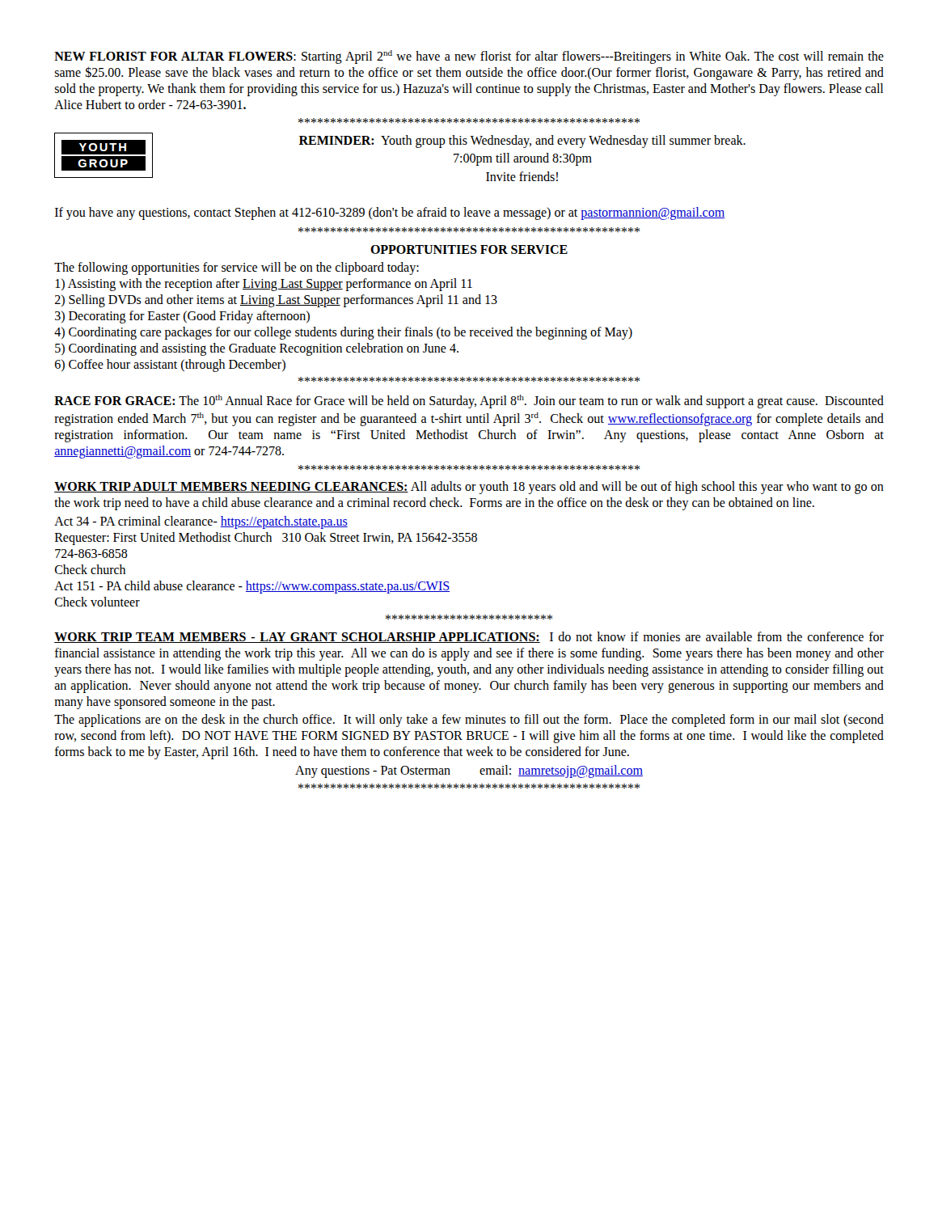NEW FLORIST FOR ALTAR FLOWERS: Starting April 2nd we have a new florist for altar flowers---Breitingers in White Oak. The cost will remain the same $25.00. Please save the black vases and return to the office or set them outside the office door.(Our former florist, Gongaware & Parry, has retired and sold the property. We thank them for providing this service for us.) Hazuza's will continue to supply the Christmas, Easter and Mother's Day flowers. Please call Alice Hubert to order - 724-63-3901.
*****************************************************
YOUTH GROUP
REMINDER: Youth group this Wednesday, and every Wednesday till summer break.
7:00pm till around 8:30pm
Invite friends!
If you have any questions, contact Stephen at 412-610-3289 (don't be afraid to leave a message) or at pastormannion@gmail.com
*****************************************************
OPPORTUNITIES FOR SERVICE
The following opportunities for service will be on the clipboard today:
1) Assisting with the reception after Living Last Supper performance on April 11
2) Selling DVDs and other items at Living Last Supper performances April 11 and 13
3) Decorating for Easter (Good Friday afternoon)
4) Coordinating care packages for our college students during their finals (to be received the beginning of May)
5) Coordinating and assisting the Graduate Recognition celebration on June 4.
6) Coffee hour assistant (through December)
*****************************************************
RACE FOR GRACE: The 10th Annual Race for Grace will be held on Saturday, April 8th. Join our team to run or walk and support a great cause. Discounted registration ended March 7th, but you can register and be guaranteed a t-shirt until April 3rd. Check out www.reflectionsofgrace.org for complete details and registration information. Our team name is “First United Methodist Church of Irwin”. Any questions, please contact Anne Osborn at annegiannetti@gmail.com or 724-744-7278.
*****************************************************
WORK TRIP ADULT MEMBERS NEEDING CLEARANCES: All adults or youth 18 years old and will be out of high school this year who want to go on the work trip need to have a child abuse clearance and a criminal record check. Forms are in the office on the desk or they can be obtained on line.
Act 34 - PA criminal clearance- https://epatch.state.pa.us
Requester: First United Methodist Church 310 Oak Street Irwin, PA 15642-3558
724-863-6858
Check church
Act 151 - PA child abuse clearance - https://www.compass.state.pa.us/CWIS
Check volunteer
**************************
WORK TRIP TEAM MEMBERS - LAY GRANT SCHOLARSHIP APPLICATIONS: I do not know if monies are available from the conference for financial assistance in attending the work trip this year. All we can do is apply and see if there is some funding. Some years there has been money and other years there has not. I would like families with multiple people attending, youth, and any other individuals needing assistance in attending to consider filling out an application. Never should anyone not attend the work trip because of money. Our church family has been very generous in supporting our members and many have sponsored someone in the past.
The applications are on the desk in the church office. It will only take a few minutes to fill out the form. Place the completed form in our mail slot (second row, second from left). DO NOT HAVE THE FORM SIGNED BY PASTOR BRUCE - I will give him all the forms at one time. I would like the completed forms back to me by Easter, April 16th. I need to have them to conference that week to be considered for June.
Any questions - Pat Osterman email: namretsojp@gmail.com
*****************************************************